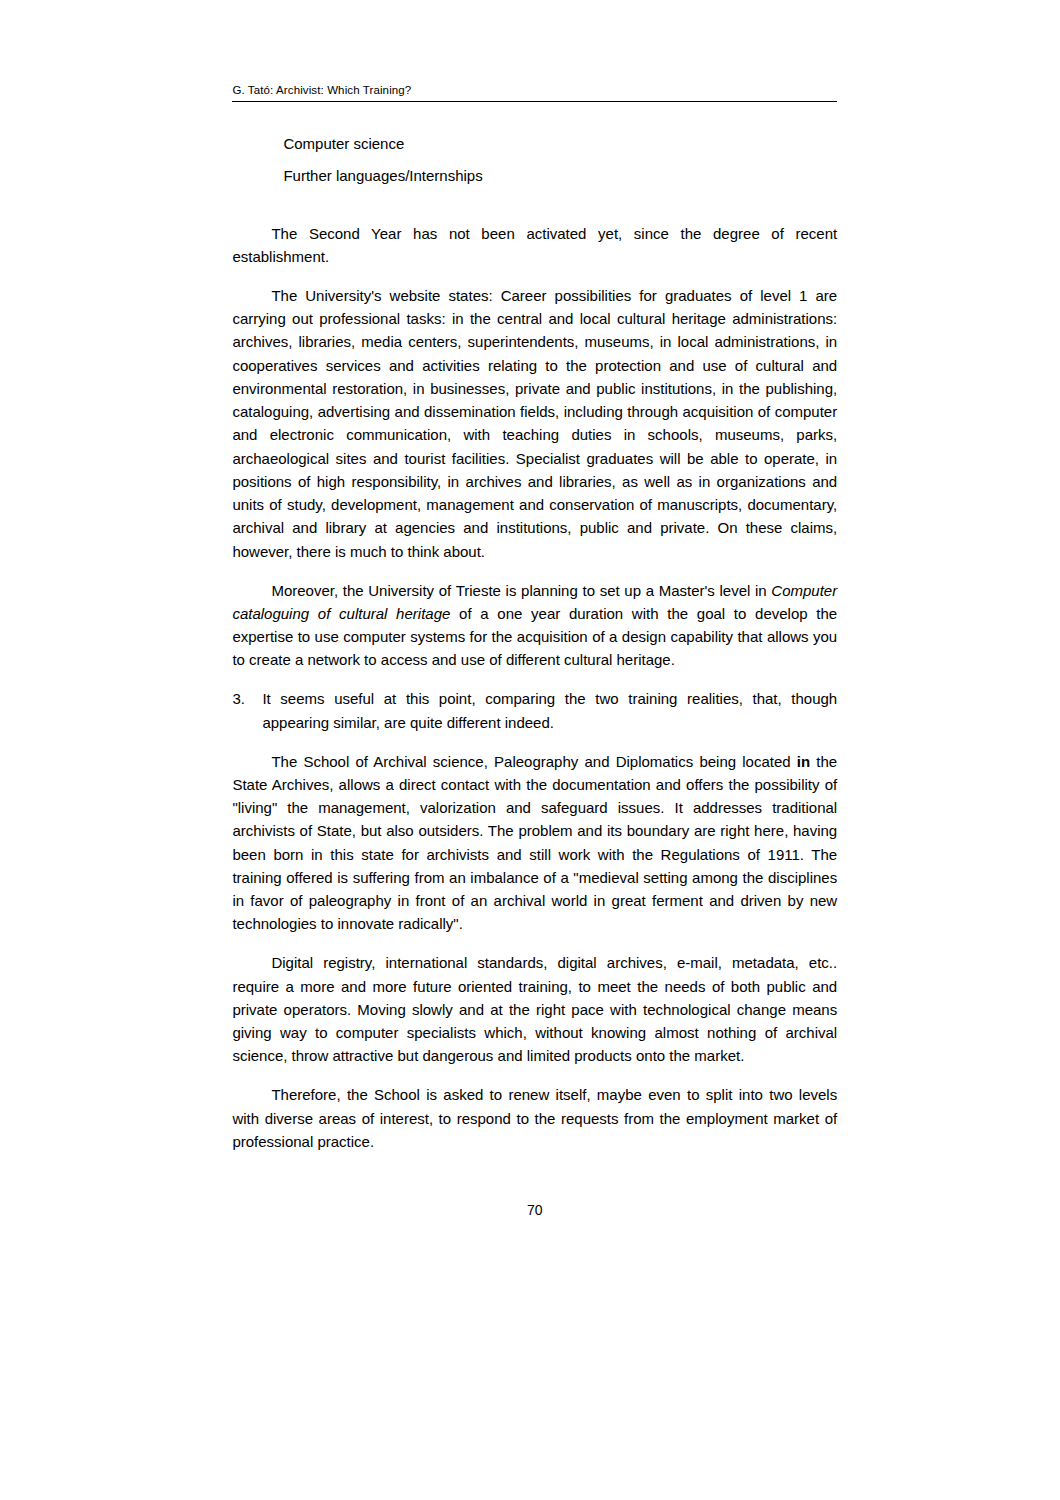G. Tató: Archivist: Which Training?
Computer science
Further languages/Internships
The Second Year has not been activated yet, since the degree of recent establishment.
The University's website states: Career possibilities for graduates of level 1 are carrying out professional tasks: in the central and local cultural heritage administrations: archives, libraries, media centers, superintendents, museums, in local administrations, in cooperatives services and activities relating to the protection and use of cultural and environmental restoration, in businesses, private and public institutions, in the publishing, cataloguing, advertising and dissemination fields, including through acquisition of computer and electronic communication, with teaching duties in schools, museums, parks, archaeological sites and tourist facilities. Specialist graduates will be able to operate, in positions of high responsibility, in archives and libraries, as well as in organizations and units of study, development, management and conservation of manuscripts, documentary, archival and library at agencies and institutions, public and private. On these claims, however, there is much to think about.
Moreover, the University of Trieste is planning to set up a Master's level in Computer cataloguing of cultural heritage of a one year duration with the goal to develop the expertise to use computer systems for the acquisition of a design capability that allows you to create a network to access and use of different cultural heritage.
3.
It seems useful at this point, comparing the two training realities, that, though appearing similar, are quite different indeed.
The School of Archival science, Paleography and Diplomatics being located in the State Archives, allows a direct contact with the documentation and offers the possibility of "living" the management, valorization and safeguard issues. It addresses traditional archivists of State, but also outsiders. The problem and its boundary are right here, having been born in this state for archivists and still work with the Regulations of 1911. The training offered is suffering from an imbalance of a "medieval setting among the disciplines in favor of paleography in front of an archival world in great ferment and driven by new technologies to innovate radically".
Digital registry, international standards, digital archives, e-mail, metadata, etc.. require a more and more future oriented training, to meet the needs of both public and private operators. Moving slowly and at the right pace with technological change means giving way to computer specialists which, without knowing almost nothing of archival science, throw attractive but dangerous and limited products onto the market.
Therefore, the School is asked to renew itself, maybe even to split into two levels with diverse areas of interest, to respond to the requests from the employment market of professional practice.
70